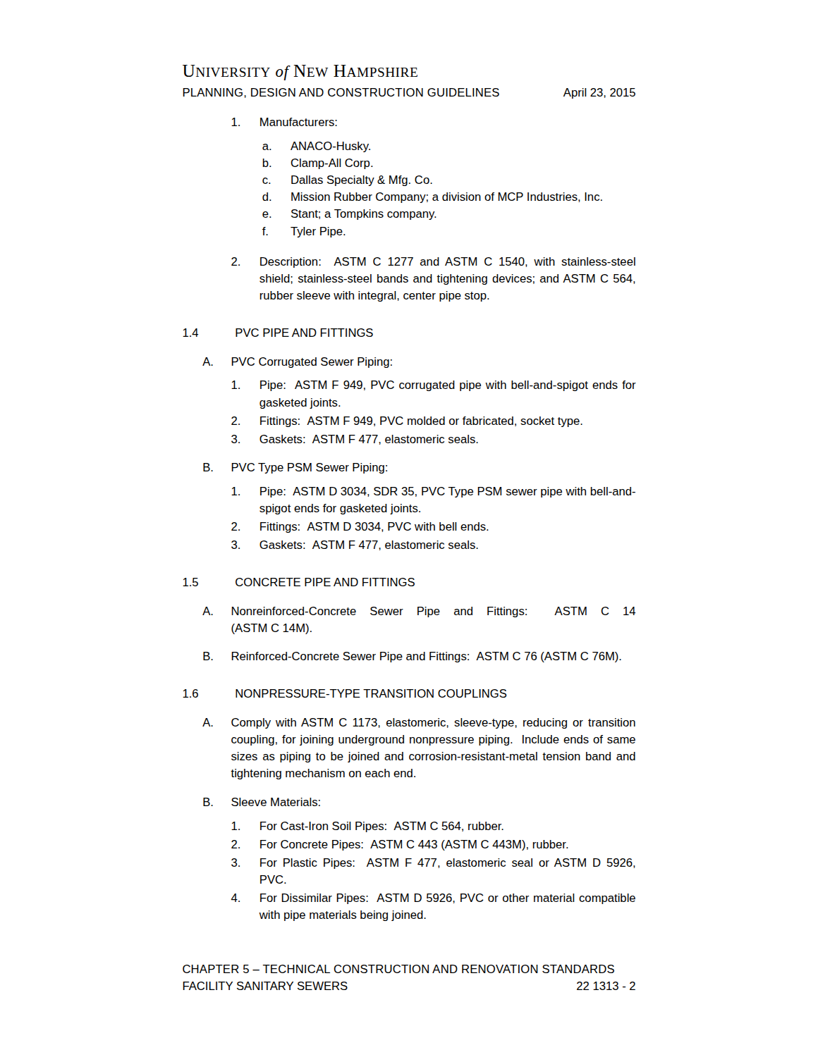UNIVERSITY of NEW HAMPSHIRE
PLANNING, DESIGN AND CONSTRUCTION GUIDELINES April 23, 2015
1. Manufacturers:
a. ANACO-Husky.
b. Clamp-All Corp.
c. Dallas Specialty & Mfg. Co.
d. Mission Rubber Company; a division of MCP Industries, Inc.
e. Stant; a Tompkins company.
f. Tyler Pipe.
2. Description: ASTM C 1277 and ASTM C 1540, with stainless-steel shield; stainless-steel bands and tightening devices; and ASTM C 564, rubber sleeve with integral, center pipe stop.
1.4 PVC PIPE AND FITTINGS
A. PVC Corrugated Sewer Piping:
1. Pipe: ASTM F 949, PVC corrugated pipe with bell-and-spigot ends for gasketed joints.
2. Fittings: ASTM F 949, PVC molded or fabricated, socket type.
3. Gaskets: ASTM F 477, elastomeric seals.
B. PVC Type PSM Sewer Piping:
1. Pipe: ASTM D 3034, SDR 35, PVC Type PSM sewer pipe with bell-and-spigot ends for gasketed joints.
2. Fittings: ASTM D 3034, PVC with bell ends.
3. Gaskets: ASTM F 477, elastomeric seals.
1.5 CONCRETE PIPE AND FITTINGS
A. Nonreinforced-Concrete Sewer Pipe and Fittings: ASTM C 14 (ASTM C 14M).
B. Reinforced-Concrete Sewer Pipe and Fittings: ASTM C 76 (ASTM C 76M).
1.6 NONPRESSURE-TYPE TRANSITION COUPLINGS
A. Comply with ASTM C 1173, elastomeric, sleeve-type, reducing or transition coupling, for joining underground nonpressure piping. Include ends of same sizes as piping to be joined and corrosion-resistant-metal tension band and tightening mechanism on each end.
B. Sleeve Materials:
1. For Cast-Iron Soil Pipes: ASTM C 564, rubber.
2. For Concrete Pipes: ASTM C 443 (ASTM C 443M), rubber.
3. For Plastic Pipes: ASTM F 477, elastomeric seal or ASTM D 5926, PVC.
4. For Dissimilar Pipes: ASTM D 5926, PVC or other material compatible with pipe materials being joined.
CHAPTER 5 – TECHNICAL CONSTRUCTION AND RENOVATION STANDARDS
FACILITY SANITARY SEWERS 22 1313 - 2